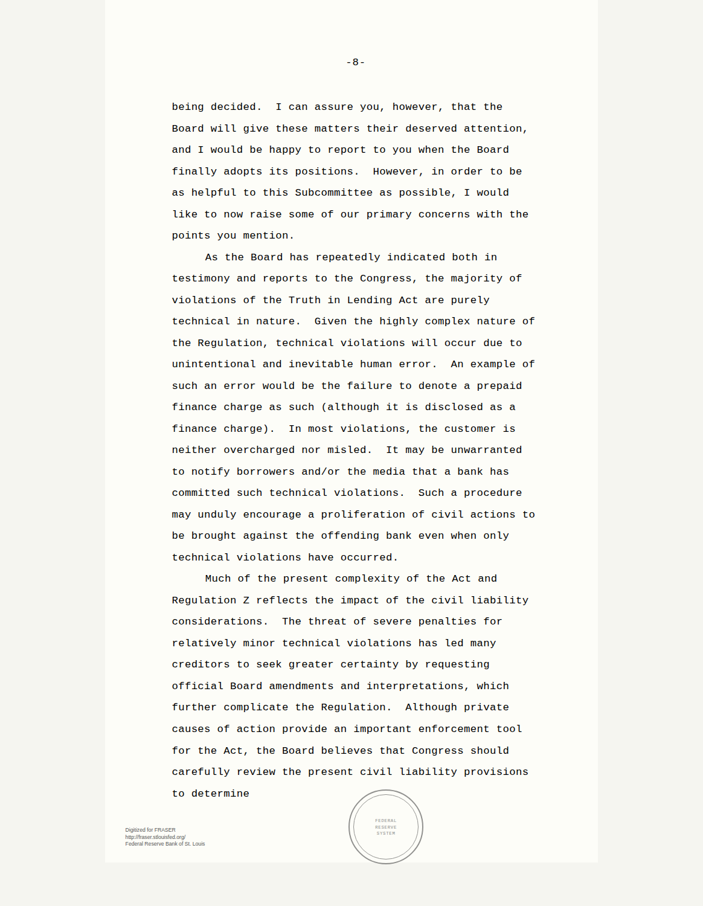-8-
being decided. I can assure you, however, that the Board will give these matters their deserved attention, and I would be happy to report to you when the Board finally adopts its positions. However, in order to be as helpful to this Subcommittee as possible, I would like to now raise some of our primary concerns with the points you mention.
As the Board has repeatedly indicated both in testimony and reports to the Congress, the majority of violations of the Truth in Lending Act are purely technical in nature. Given the highly complex nature of the Regulation, technical violations will occur due to unintentional and inevitable human error. An example of such an error would be the failure to denote a prepaid finance charge as such (although it is disclosed as a finance charge). In most violations, the customer is neither overcharged nor misled. It may be unwarranted to notify borrowers and/or the media that a bank has committed such technical violations. Such a procedure may unduly encourage a proliferation of civil actions to be brought against the offending bank even when only technical violations have occurred.
Much of the present complexity of the Act and Regulation Z reflects the impact of the civil liability considerations. The threat of severe penalties for relatively minor technical violations has led many creditors to seek greater certainty by requesting official Board amendments and interpretations, which further complicate the Regulation. Although private causes of action provide an important enforcement tool for the Act, the Board believes that Congress should carefully review the present civil liability provisions to determine
FEDERAL
RESERVE
SYSTEM
Digitized for FRASER
http://fraser.stlouisfed.org/
Federal Reserve Bank of St. Louis